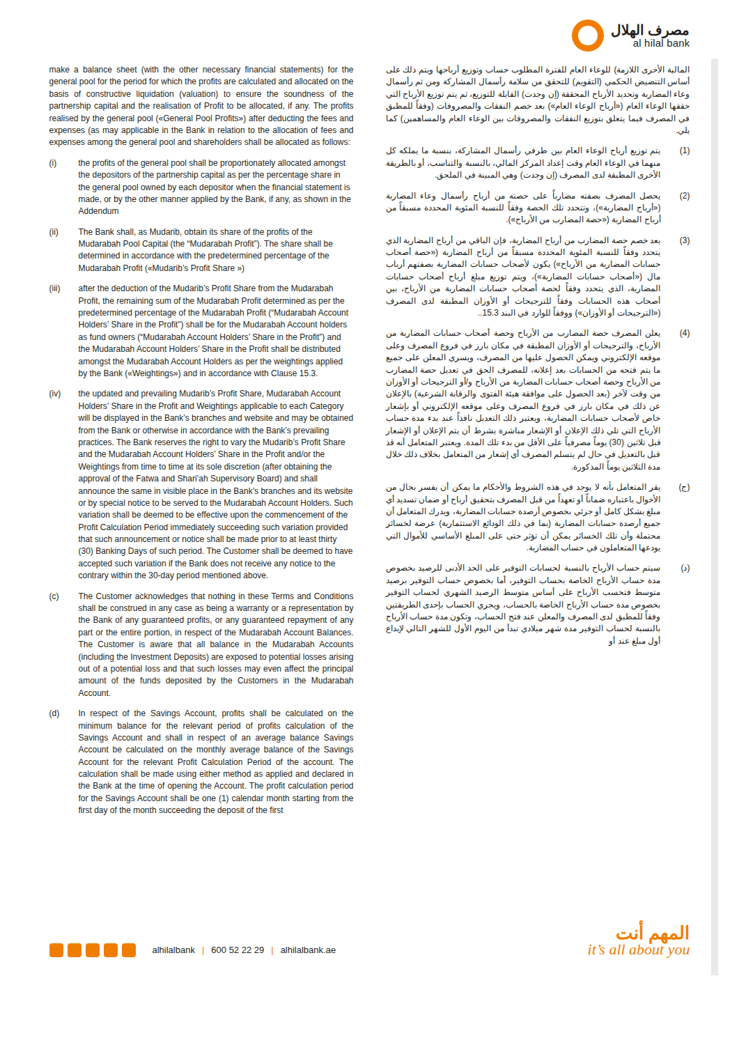مصرف الهلال
al hilal bank
make a balance sheet (with the other necessary financial statements) for the general pool for the period for which the profits are calculated and allocated on the basis of constructive liquidation (valuation) to ensure the soundness of the partnership capital and the realisation of Profit to be allocated, if any. The profits realised by the general pool («General Pool Profits») after deducting the fees and expenses (as may applicable in the Bank in relation to the allocation of fees and expenses among the general pool and shareholders shall be allocated as follows:
(i)
the profits of the general pool shall be proportionately allocated amongst the depositors of the partnership capital as per the percentage share in the general pool owned by each depositor when the financial statement is made, or by the other manner applied by the Bank, if any, as shown in the Addendum
(ii)
The Bank shall, as Mudarib, obtain its share of the profits of the Mudarabah Pool Capital (the “Mudarabah Profit”). The share shall be determined in accordance with the predetermined percentage of the Mudarabah Profit («Mudarib’s Profit Share »)
(iii)
after the deduction of the Mudarib’s Profit Share from the Mudarabah Profit, the remaining sum of the Mudarabah Profit determined as per the predetermined percentage of the Mudarabah Profit (“Mudarabah Account Holders’ Share in the Profit”) shall be for the Mudarabah Account holders as fund owners (“Mudarabah Account Holders’ Share in the Profit”) and the Mudarabah Account Holders’ Share in the Profit shall be distributed amongst the Mudarabah Account Holders as per the weightings applied by the Bank («Weightings») and in accordance with Clause 15.3.
(iv)
the updated and prevailing Mudarib’s Profit Share, Mudarabah Account Holders’ Share in the Profit and Weightings applicable to each Category will be displayed in the Bank’s branches and website and may be obtained from the Bank or otherwise in accordance with the Bank’s prevailing practices. The Bank reserves the right to vary the Mudarib’s Profit Share and the Mudarabah Account Holders’ Share in the Profit and/or the Weightings from time to time at its sole discretion (after obtaining the approval of the Fatwa and Shari’ah Supervisory Board) and shall announce the same in visible place in the Bank’s branches and its website or by special notice to be served to the Mudarabah Account Holders. Such variation shall be deemed to be effective upon the commencement of the Profit Calculation Period immediately succeeding such variation provided that such announcement or notice shall be made prior to at least thirty (30) Banking Days of such period. The Customer shall be deemed to have accepted such variation if the Bank does not receive any notice to the contrary within the 30-day period mentioned above.
(c)
The Customer acknowledges that nothing in these Terms and Conditions shall be construed in any case as being a warranty or a representation by the Bank of any guaranteed profits, or any guaranteed repayment of any part or the entire portion, in respect of the Mudarabah Account Balances. The Customer is aware that all balance in the Mudarabah Accounts (including the Investment Deposits) are exposed to potential losses arising out of a potential loss and that such losses may even affect the principal amount of the funds deposited by the Customers in the Mudarabah Account.
(d)
In respect of the Savings Account, profits shall be calculated on the minimum balance for the relevant period of profits calculation of the Savings Account and shall in respect of an average balance Savings Account be calculated on the monthly average balance of the Savings Account for the relevant Profit Calculation Period of the account. The calculation shall be made using either method as applied and declared in the Bank at the time of opening the Account. The profit calculation period for the Savings Account shall be one (1) calendar month starting from the first day of the month succeeding the deposit of the first
المالية الأخرى اللازمة) للوعاء العام للفترة المطلوب حساب وتوزيع أرباحها ويتم ذلك على أساس التنضيض الحكمي (التقويم) للتحقق من سلامة رأسمال المشاركة ومن ثم رأسمال وعاء المضاربة وتحديد الأرباح المحققة (إن وجدت) القابلة للتوزيع، ثم يتم توزيع الأرباح التي حققها الوعاء العام («أرباح الوعاء العام») بعد خصم النفقات والمصروفات (وفقاً للمطبق في المصرف فيما يتعلق بتوزيع النفقات والمصروفات بين الوعاء العام والمساهمين) كما يلي.
(1)
يتم توزيع أرباح الوعاء العام بين طرفي رأسمال المشاركة، بنسبة ما يملكه كل منهما في الوعاء العام وقت إعداد المركز المالي، بالنسبة والتناسب، أو بالطريقة الأخرى المطبقة لدى المصرف (إن وجدت) وهي المبينة في الملحق.
(2)
يحصل المصرف بصفته مضارباً على حصته من أرباح رأسمال وعاء المضاربة («أرباح المضاربة»)، وتتحدد تلك الحصة وفقاً للنسبة المئوية المحددة مسبقاً من أرباح المضاربة («حصة المضارب من الأرباح»).
(3)
بعد خصم حصة المضارب من أرباح المضاربة، فإن الباقي من أرباح المضاربة الذي يتحدد وفقاً للنسبة المئوية المحددة مسبقاً من أرباح المضاربة («حصة أصحاب حسابات المضاربة من الأرباح») يكون لأصحاب حسابات المضاربة بصفتهم أرباب مال («أصحاب حسابات المضاربة»)، ويتم توزيع مبلغ أرباح أصحاب حسابات المضاربة، الذي يتحدد وفقاً لحصة أصحاب حسابات المضاربة من الأرباح، بين أصحاب هذه الحسابات وفقاً للترجيحات أو الأوزان المطبقة لدى المصرف («الترجيحات أو الأوزان») ووفقاً للوارد في البند 15.3..
(4)
يعلن المصرف حصة المضارب من الأرباح وحصة أصحاب حسابات المضاربة من الأرباح، والترجيحات أو الأوزان المطبقة في مكان بارز في فروع المصرف وعلى موقعه الإلكتروني ويمكن الحصول عليها من المصرف، ويسري المعلن على جميع ما يتم فتحه من الحسابات بعد إعلانه، للمصرف الحق في تعديل حصة المضارب من الأرباح وحصة أصحاب حسابات المضاربة من الأرباح و/أو الترجيحات أو الأوزان من وقت لآخر (بعد الحصول على موافقة هيئة الفتوى والرقابة الشرعية) بالإعلان عن ذلك في مكان بارز في فروع المصرف وعلى موقعه الإلكتروني أو بإشعار خاص لأصحاب حسابات المضاربة، ويعتبر ذلك التعديل نافذاً عند بدء مدة حساب الأرباح التي تلي ذلك الإعلان أو الإشعار مباشرة بشرط أن يتم الإعلان أو الإشعار قبل ثلاثين (30) يوماً مصرفياً على الأقل من بدء تلك المدة. ويعتبر المتعامل أنه قد قبل بالتعديل في حال لم يتسلم المصرف أي إشعار من المتعامل بخلاف ذلك خلال مدة الثلاثين يوماً المذكورة.
(ج)
يقر المتعامل بأنه لا يوجد في هذه الشروط والأحكام ما يمكن أن يفسر بحال من الأحوال باعتباره ضماناً أو تعهداً من قبل المصرف بتحقيق أرباح أو ضمان تسديد أي مبلغ بشكل كامل أو جزئي بخصوص أرصدة حسابات المضاربة، ويدرك المتعامل أن جميع أرصدة حسابات المضاربة (بما في ذلك الودائع الاستثمارية) عرضة لخسائر محتملة وأن تلك الخسائر يمكن أن تؤثر حتى على المبلغ الأساسي للأموال التي يودعها المتعاملون في حساب المضاربة.
(د)
سيتم حساب الأرباح بالنسبة لحسابات التوفير على الحد الأدنى للرصيد بخصوص مدة حساب الأرباح الخاصة بحساب التوفير، أما بخصوص حساب التوفير برصيد متوسط فتحسب الأرباح على أساس متوسط الرصيد الشهري لحساب التوفير بخصوص مدة حساب الأرباح الخاصة بالحساب، ويجري الحساب بإحدى الطريقتين وفقاً للمطبق لدى المصرف والمعلن عند فتح الحساب، وتكون مدة حساب الأرباح بالنسبة لحساب التوفير مدة شهر ميلادي تبدأ من اليوم الأول للشهر التالي لإيداع أول مبلغ عند أو
alhilalbank | 600 52 22 29 | alhilalbank.ae
المهم أنت
it’s all about you